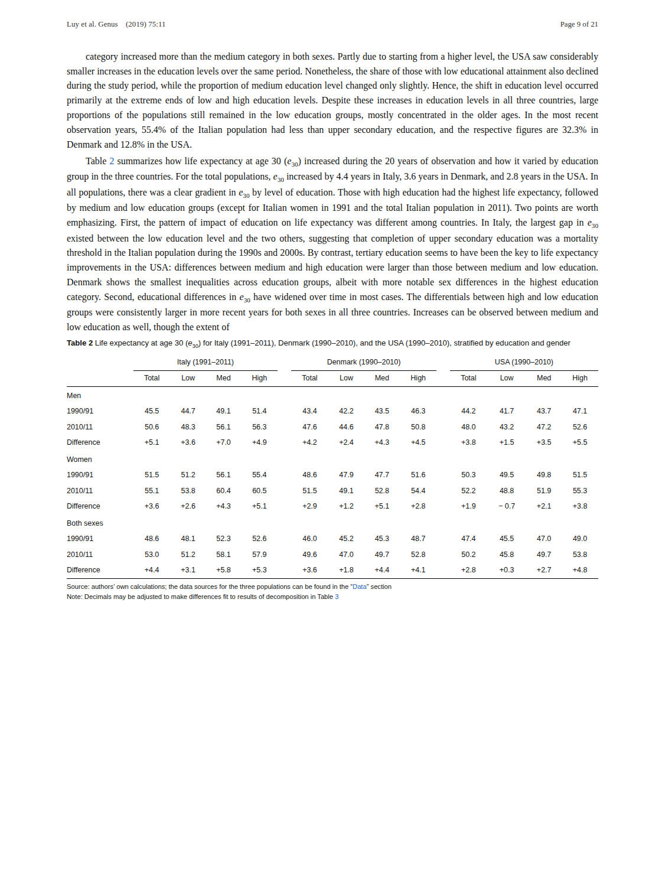Luy et al. Genus (2019) 75:11 Page 9 of 21
category increased more than the medium category in both sexes. Partly due to starting from a higher level, the USA saw considerably smaller increases in the education levels over the same period. Nonetheless, the share of those with low educational attainment also declined during the study period, while the proportion of medium education level changed only slightly. Hence, the shift in education level occurred primarily at the extreme ends of low and high education levels. Despite these increases in education levels in all three countries, large proportions of the populations still remained in the low education groups, mostly concentrated in the older ages. In the most recent observation years, 55.4% of the Italian population had less than upper secondary education, and the respective figures are 32.3% in Denmark and 12.8% in the USA.
Table 2 summarizes how life expectancy at age 30 (e30) increased during the 20 years of observation and how it varied by education group in the three countries. For the total populations, e30 increased by 4.4 years in Italy, 3.6 years in Denmark, and 2.8 years in the USA. In all populations, there was a clear gradient in e30 by level of education. Those with high education had the highest life expectancy, followed by medium and low education groups (except for Italian women in 1991 and the total Italian population in 2011). Two points are worth emphasizing. First, the pattern of impact of education on life expectancy was different among countries. In Italy, the largest gap in e30 existed between the low education level and the two others, suggesting that completion of upper secondary education was a mortality threshold in the Italian population during the 1990s and 2000s. By contrast, tertiary education seems to have been the key to life expectancy improvements in the USA: differences between medium and high education were larger than those between medium and low education. Denmark shows the smallest inequalities across education groups, albeit with more notable sex differences in the highest education category. Second, educational differences in e30 have widened over time in most cases. The differentials between high and low education groups were consistently larger in more recent years for both sexes in all three countries. Increases can be observed between medium and low education as well, though the extent of
Table 2 Life expectancy at age 30 ( e 30 ) for Italy (1991–2011), Denmark (1990–2010), and the USA (1990–2010), stratified by education and gender
| | Italy (1991–2011) | | Denmark (1990–2010) | | USA (1990–2010) |
| --- | --- | --- | --- | --- | --- |
| | Total | Low | Med | High | | Total | Low | Med | High | | Total | Low | Med | High |
| Men |
| 1990/91 | 45.5 | 44.7 | 49.1 | 51.4 | | 43.4 | 42.2 | 43.5 | 46.3 | | 44.2 | 41.7 | 43.7 | 47.1 |
| 2010/11 | 50.6 | 48.3 | 56.1 | 56.3 | | 47.6 | 44.6 | 47.8 | 50.8 | | 48.0 | 43.2 | 47.2 | 52.6 |
| Difference | +5.1 | +3.6 | +7.0 | +4.9 | | +4.2 | +2.4 | +4.3 | +4.5 | | +3.8 | +1.5 | +3.5 | +5.5 |
| Women |
| 1990/91 | 51.5 | 51.2 | 56.1 | 55.4 | | 48.6 | 47.9 | 47.7 | 51.6 | | 50.3 | 49.5 | 49.8 | 51.5 |
| 2010/11 | 55.1 | 53.8 | 60.4 | 60.5 | | 51.5 | 49.1 | 52.8 | 54.4 | | 52.2 | 48.8 | 51.9 | 55.3 |
| Difference | +3.6 | +2.6 | +4.3 | +5.1 | | +2.9 | +1.2 | +5.1 | +2.8 | | +1.9 | − 0.7 | +2.1 | +3.8 |
| Both sexes |
| 1990/91 | 48.6 | 48.1 | 52.3 | 52.6 | | 46.0 | 45.2 | 45.3 | 48.7 | | 47.4 | 45.5 | 47.0 | 49.0 |
| 2010/11 | 53.0 | 51.2 | 58.1 | 57.9 | | 49.6 | 47.0 | 49.7 | 52.8 | | 50.2 | 45.8 | 49.7 | 53.8 |
| Difference | +4.4 | +3.1 | +5.8 | +5.3 | | +3.6 | +1.8 | +4.4 | +4.1 | | +2.8 | +0.3 | +2.7 | +4.8 |
Source: authors’ own calculations; the data sources for the three populations can be found in the “Data” section
Note: Decimals may be adjusted to make differences fit to results of decomposition in Table 3